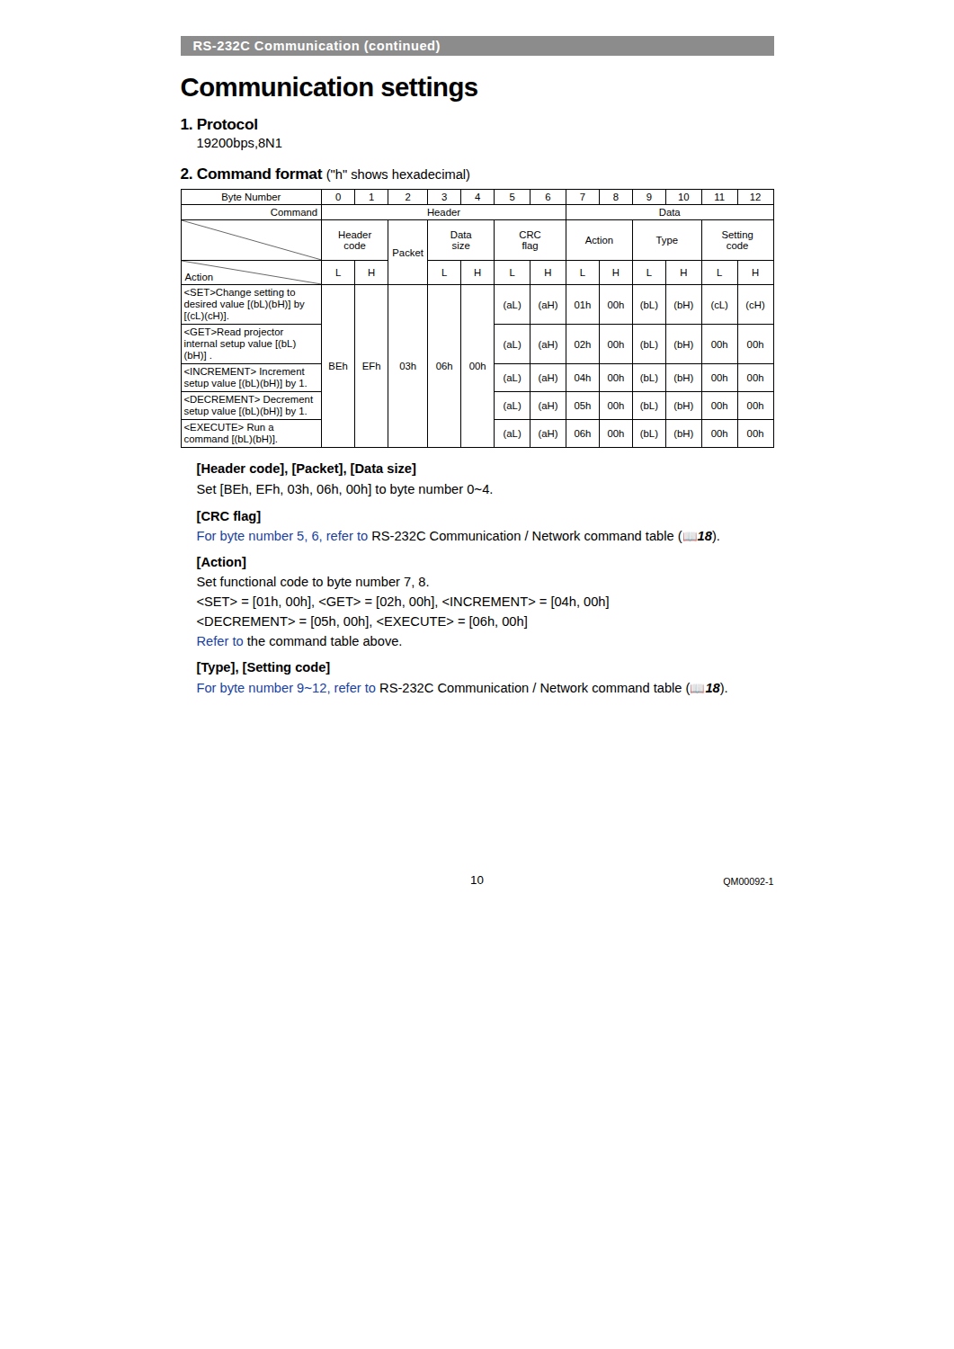RS-232C Communication (continued)
Communication settings
1. Protocol
19200bps,8N1
2. Command format ("h" shows hexadecimal)
| Byte Number | 0 | 1 | 2 | 3 | 4 | 5 | 6 | 7 | 8 | 9 | 10 | 11 | 12 |
| Command | Header | Data |
| | Header code | Packet | Data size | CRC flag | Action | Type | Setting code |
| Action | L | H | L | H | L | H | L | H | L | H | L | H |
| <SET>Change setting to desired value [(bL)(bH)] by [(cL)(cH)]. | BEh | EFh | 03h | 06h | 00h | (aL) | (aH) | 01h | 00h | (bL) | (bH) | (cL) | (cH) |
| <GET>Read projector internal setup value [(bL)(bH)] . | (aL) | (aH) | 02h | 00h | (bL) | (bH) | 00h | 00h |
| <INCREMENT> Increment setup value [(bL)(bH)] by 1. | (aL) | (aH) | 04h | 00h | (bL) | (bH) | 00h | 00h |
| <DECREMENT> Decrement setup value [(bL)(bH)] by 1. | (aL) | (aH) | 05h | 00h | (bL) | (bH) | 00h | 00h |
| <EXECUTE> Run a command [(bL)(bH)]. | (aL) | (aH) | 06h | 00h | (bL) | (bH) | 00h | 00h |
[Header code], [Packet], [Data size]
Set [BEh, EFh, 03h, 06h, 00h] to byte number 0~4.
[CRC flag]
For byte number 5, 6, refer to RS-232C Communication / Network command table (📖18).
[Action]
Set functional code to byte number 7, 8.
<SET> = [01h, 00h], <GET> = [02h, 00h], <INCREMENT> = [04h, 00h]
<DECREMENT> = [05h, 00h], <EXECUTE> = [06h, 00h]
Refer to the command table above.
[Type], [Setting code]
For byte number 9~12, refer to RS-232C Communication / Network command table (📖18).
10
QM00092-1